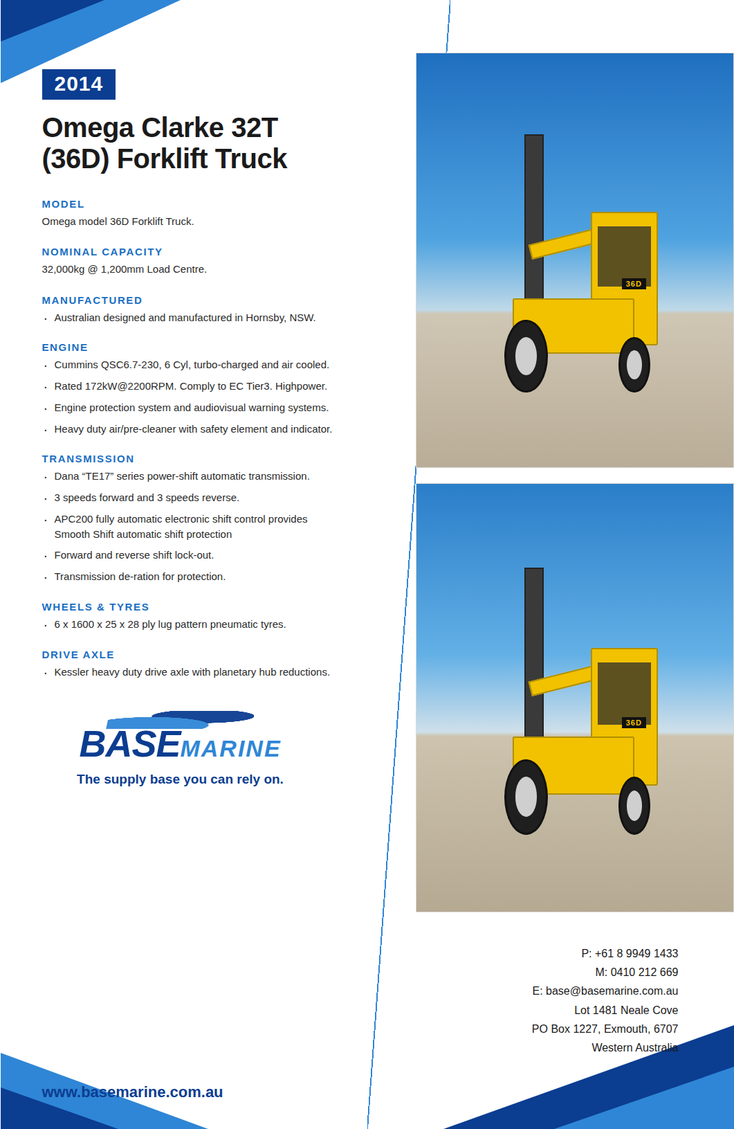2014
Omega Clarke 32T
(36D) Forklift Truck
Model
Omega model 36D Forklift Truck.
Nominal Capacity
32,000kg @ 1,200mm Load Centre.
Manufactured
Australian designed and manufactured in Hornsby, NSW.
Engine
Cummins QSC6.7-230, 6 Cyl, turbo-charged and air cooled.
Rated 172kW@2200RPM. Comply to EC Tier3. Highpower.
Engine protection system and audiovisual warning systems.
Heavy duty air/pre-cleaner with safety element and indicator.
Transmission
Dana “TE17” series power-shift automatic transmission.
3 speeds forward and 3 speeds reverse.
APC200 fully automatic electronic shift control provides Smooth Shift automatic shift protection
Forward and reverse shift lock-out.
Transmission de-ration for protection.
Wheels & Tyres
6 x 1600 x 25 x 28 ply lug pattern pneumatic tyres.
Drive Axle
Kessler heavy duty drive axle with planetary hub reductions.
BASE MARINE
The supply base you can rely on.
36D
36D
P: +61 8 9949 1433
M: 0410 212 669
E: base@basemarine.com.au
Lot 1481 Neale Cove
PO Box 1227, Exmouth, 6707
Western Australia
www.basemarine.com.au